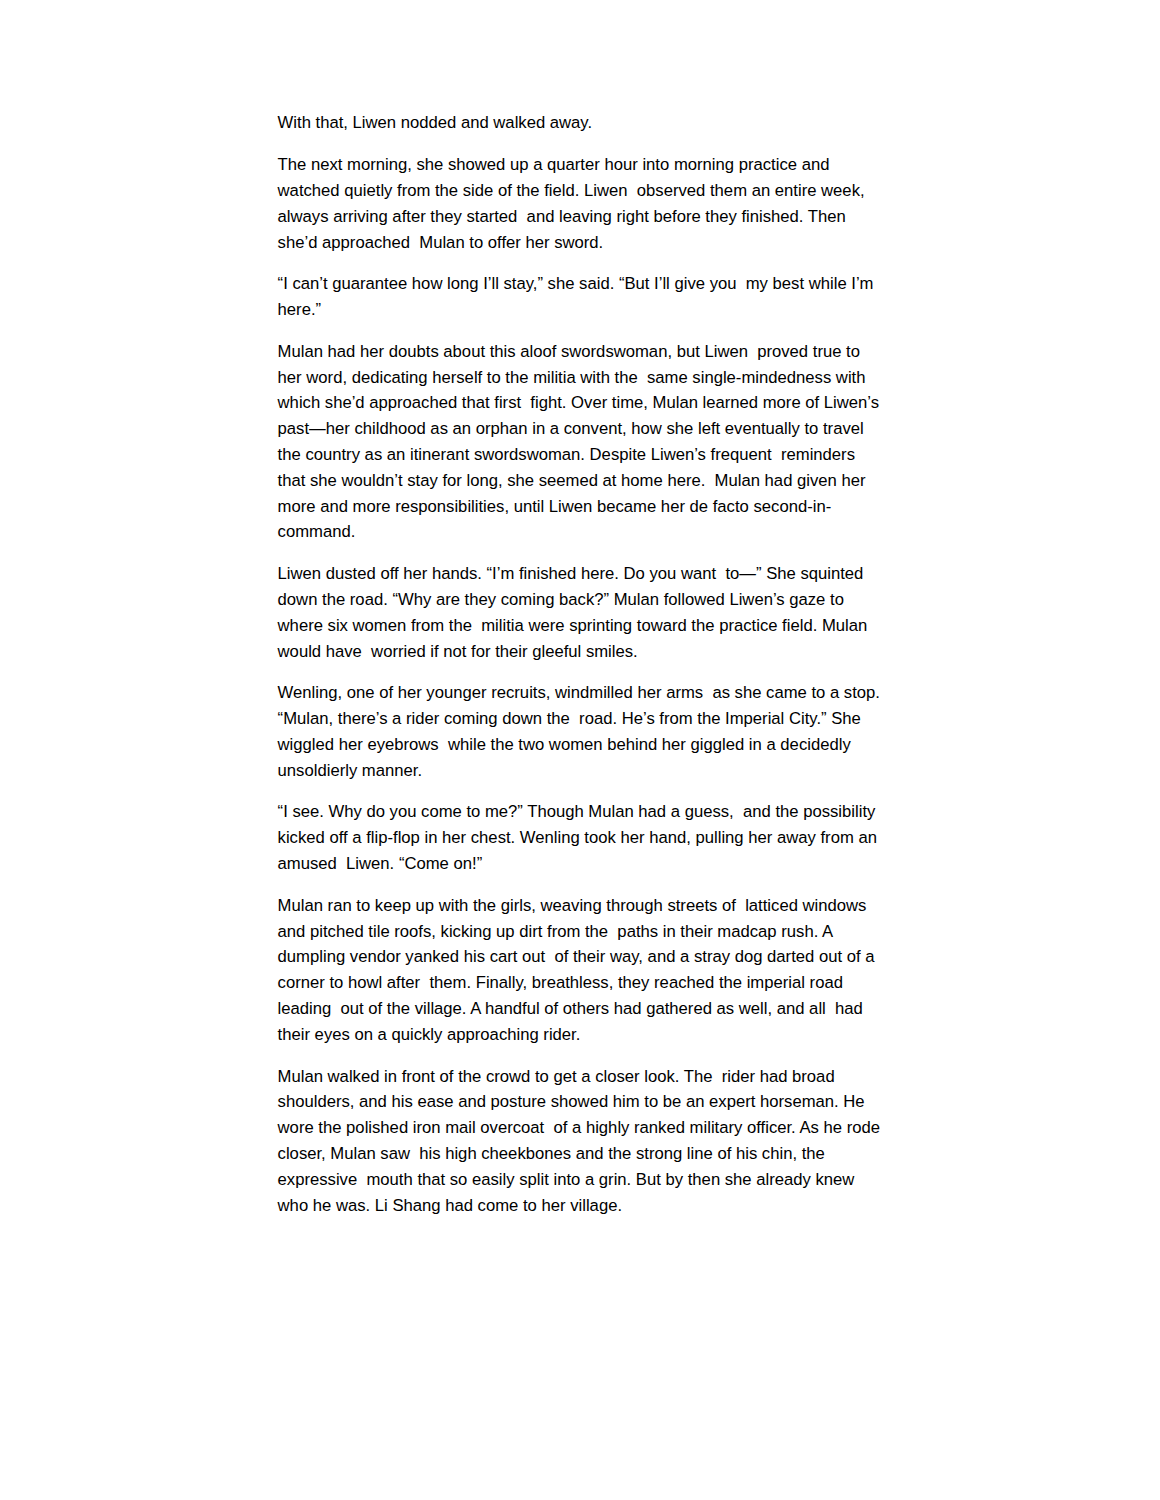With that, Liwen nodded and walked away.
The next morning, she showed up a quarter hour into morning practice and watched quietly from the side of the field. Liwen observed them an entire week, always arriving after they started and leaving right before they finished. Then she’d approached Mulan to offer her sword.
“I can’t guarantee how long I’ll stay,” she said. “But I’ll give you my best while I’m here.”
Mulan had her doubts about this aloof swordswoman, but Liwen proved true to her word, dedicating herself to the militia with the same single-mindedness with which she’d approached that first fight. Over time, Mulan learned more of Liwen’s past—her childhood as an orphan in a convent, how she left eventually to travel the country as an itinerant swordswoman. Despite Liwen’s frequent reminders that she wouldn’t stay for long, she seemed at home here. Mulan had given her more and more responsibilities, until Liwen became her de facto second-in-command.
Liwen dusted off her hands. “I’m finished here. Do you want to—” She squinted down the road. “Why are they coming back?” Mulan followed Liwen’s gaze to where six women from the militia were sprinting toward the practice field. Mulan would have worried if not for their gleeful smiles.
Wenling, one of her younger recruits, windmilled her arms as she came to a stop. “Mulan, there’s a rider coming down the road. He’s from the Imperial City.” She wiggled her eyebrows while the two women behind her giggled in a decidedly unsoldierly manner.
“I see. Why do you come to me?” Though Mulan had a guess, and the possibility kicked off a flip-flop in her chest. Wenling took her hand, pulling her away from an amused Liwen. “Come on!”
Mulan ran to keep up with the girls, weaving through streets of latticed windows and pitched tile roofs, kicking up dirt from the paths in their madcap rush. A dumpling vendor yanked his cart out of their way, and a stray dog darted out of a corner to howl after them. Finally, breathless, they reached the imperial road leading out of the village. A handful of others had gathered as well, and all had their eyes on a quickly approaching rider.
Mulan walked in front of the crowd to get a closer look. The rider had broad shoulders, and his ease and posture showed him to be an expert horseman. He wore the polished iron mail overcoat of a highly ranked military officer. As he rode closer, Mulan saw his high cheekbones and the strong line of his chin, the expressive mouth that so easily split into a grin. But by then she already knew who he was. Li Shang had come to her village.